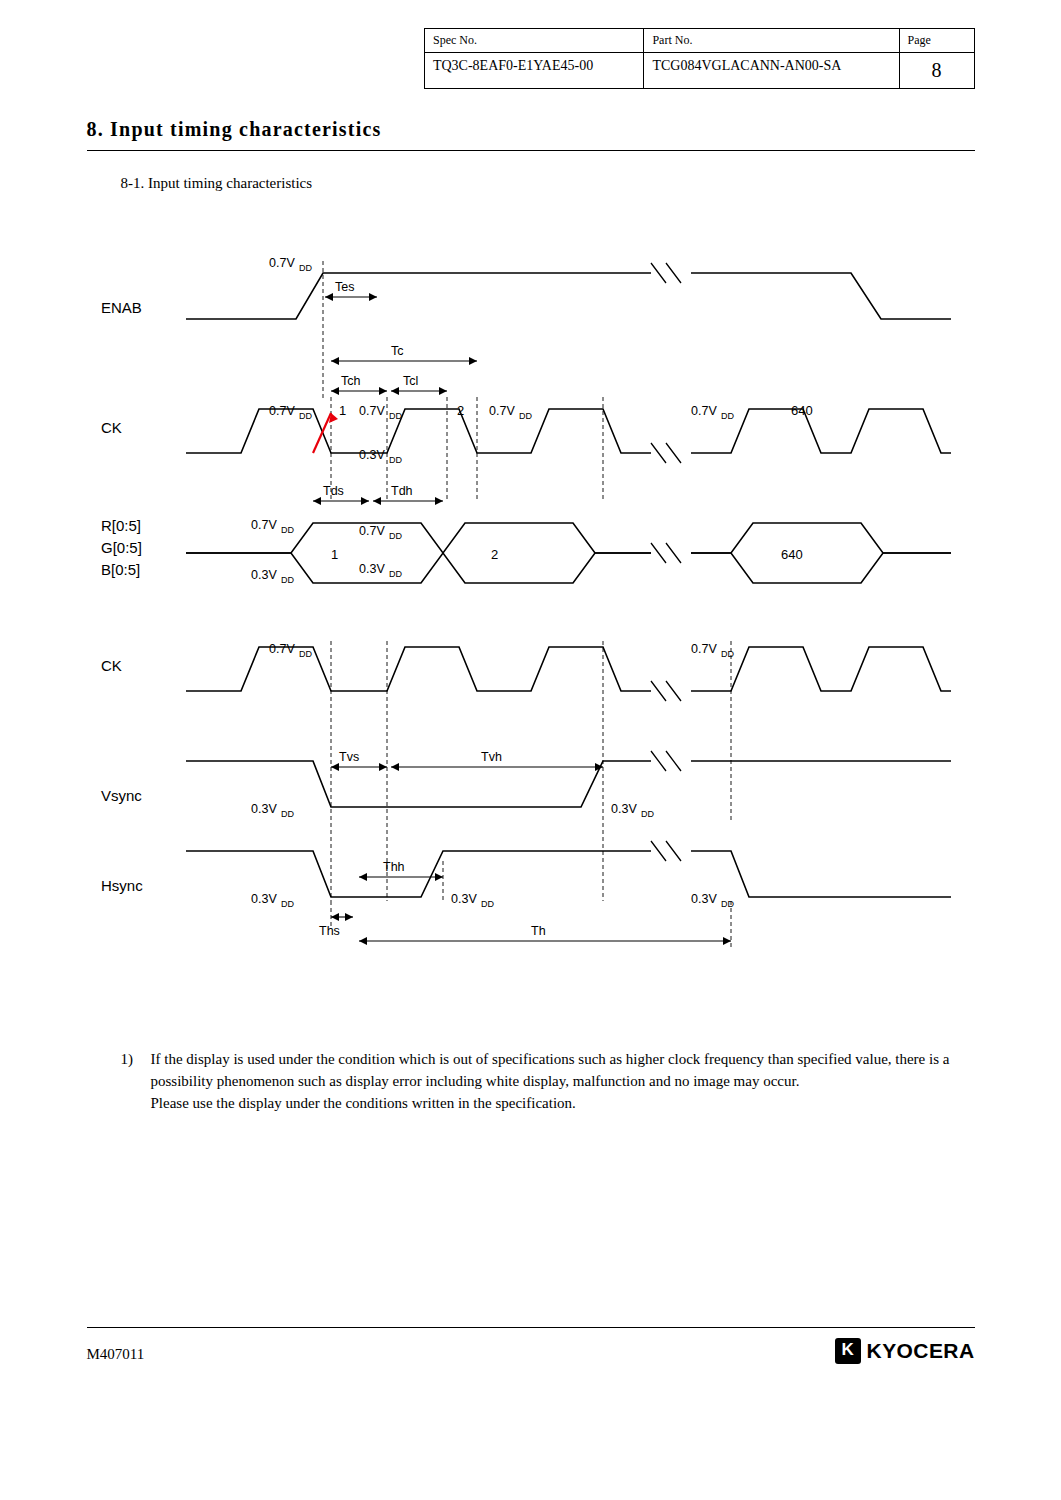| Spec No. | Part No. | Page |
| TQ3C-8EAF0-E1YAE45-00 | TCG084VGLACANN-AN00-SA | 8 |
8. Input timing characteristics
8-1. Input timing characteristics
ENAB 0.7V DD Tes CK Tc Tch Tcl 0.7VDD 1 0.7VDD 0.3VDD 2 0.7VDD 0.7VDD 640 R[0:5] G[0:5] B[0:5] Tds Tdh 0.7VDD 0.3VDD 0.7VDD 0.3VDD 1 2 640 CK 0.7VDD 0.7VDD Vsync Tvs Tvh 0.3VDD 0.3VDD Hsync Ths Thh Th 0.3VDD 0.3VDD 0.3VDD
1)
If the display is used under the condition which is out of specifications such as higher clock frequency than specified value, there is a possibility phenomenon such as display error including white display, malfunction and no image may occur.
Please use the display under the conditions written in the specification.
M407011
K KYOCERA